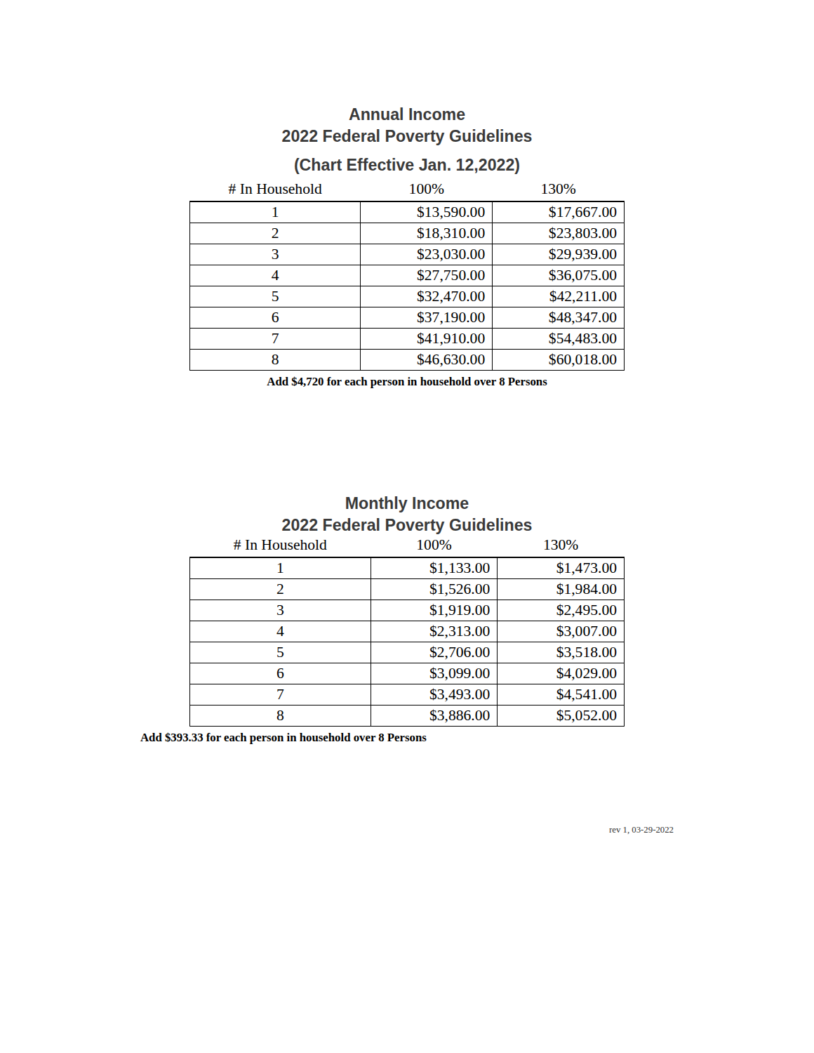Annual Income
2022 Federal Poverty Guidelines
(Chart Effective Jan. 12,2022)
| # In Household | 100% | 130% |
| --- | --- | --- |
| 1 | $13,590.00 | $17,667.00 |
| 2 | $18,310.00 | $23,803.00 |
| 3 | $23,030.00 | $29,939.00 |
| 4 | $27,750.00 | $36,075.00 |
| 5 | $32,470.00 | $42,211.00 |
| 6 | $37,190.00 | $48,347.00 |
| 7 | $41,910.00 | $54,483.00 |
| 8 | $46,630.00 | $60,018.00 |
Add $4,720 for each person in household over 8 Persons
Monthly Income
2022 Federal Poverty Guidelines
| # In Household | 100% | 130% |
| --- | --- | --- |
| 1 | $1,133.00 | $1,473.00 |
| 2 | $1,526.00 | $1,984.00 |
| 3 | $1,919.00 | $2,495.00 |
| 4 | $2,313.00 | $3,007.00 |
| 5 | $2,706.00 | $3,518.00 |
| 6 | $3,099.00 | $4,029.00 |
| 7 | $3,493.00 | $4,541.00 |
| 8 | $3,886.00 | $5,052.00 |
Add $393.33 for each person in household over 8 Persons
rev 1, 03-29-2022